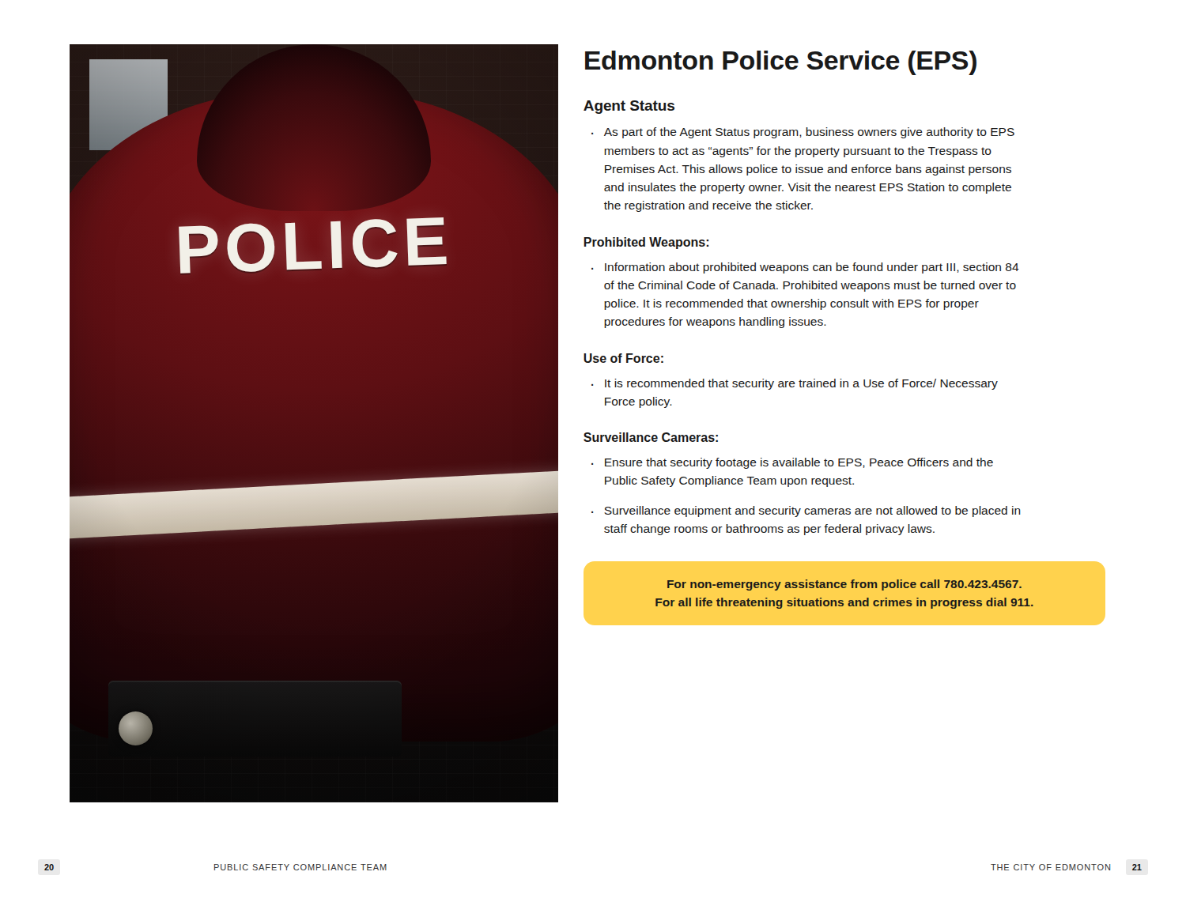POLICE
Edmonton Police Service (EPS)
Agent Status
As part of the Agent Status program, business owners give authority to EPS members to act as “agents” for the property pursuant to the Trespass to Premises Act. This allows police to issue and enforce bans against persons and insulates the property owner. Visit the nearest EPS Station to complete the registration and receive the sticker.
Prohibited Weapons:
Information about prohibited weapons can be found under part III, section 84 of the Criminal Code of Canada. Prohibited weapons must be turned over to police. It is recommended that ownership consult with EPS for proper procedures for weapons handling issues.
Use of Force:
It is recommended that security are trained in a Use of Force/ Necessary Force policy.
Surveillance Cameras:
Ensure that security footage is available to EPS, Peace Officers and the Public Safety Compliance Team upon request.
Surveillance equipment and security cameras are not allowed to be placed in staff change rooms or bathrooms as per federal privacy laws.
For non-emergency assistance from police call 780.423.4567.
For all life threatening situations and crimes in progress dial 911.
20 Public Safety Compliance Team
The City of Edmonton 21